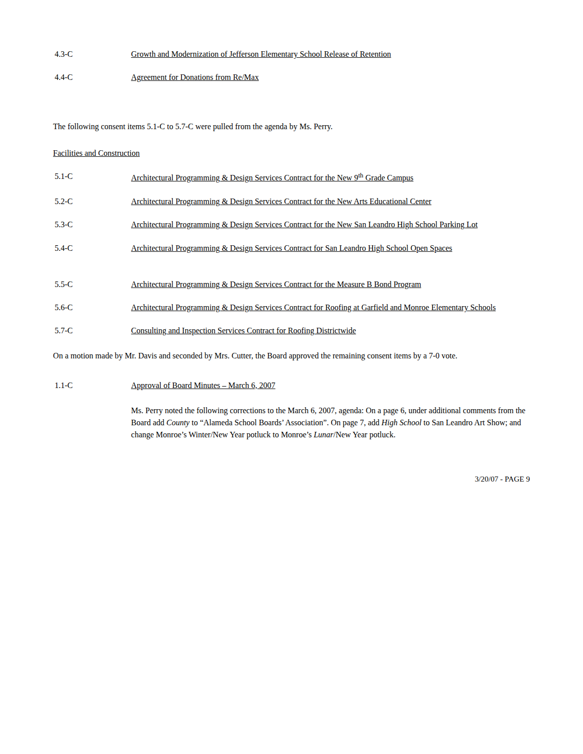4.3-C
Growth and Modernization of Jefferson Elementary School Release of Retention
4.4-C
Agreement for Donations from Re/Max
The following consent items 5.1-C to 5.7-C were pulled from the agenda by Ms. Perry.
Facilities and Construction
5.1-C
Architectural Programming & Design Services Contract for the New 9th Grade Campus
5.2-C
Architectural Programming & Design Services Contract for the New Arts Educational Center
5.3-C
Architectural Programming & Design Services Contract for the New San Leandro High School Parking Lot
5.4-C
Architectural Programming & Design Services Contract for San Leandro High School Open Spaces
5.5-C
Architectural Programming & Design Services Contract for the Measure B Bond Program
5.6-C
Architectural Programming & Design Services Contract for Roofing at Garfield and Monroe Elementary Schools
5.7-C
Consulting and Inspection Services Contract for Roofing Districtwide
On a motion made by Mr. Davis and seconded by Mrs. Cutter, the Board approved the remaining consent items by a 7-0 vote.
1.1-C
Approval of Board Minutes – March 6, 2007
Ms. Perry noted the following corrections to the March 6, 2007, agenda: On a page 6, under additional comments from the Board add County to “Alameda School Boards’ Association”. On page 7, add High School to San Leandro Art Show; and change Monroe’s Winter/New Year potluck to Monroe’s Lunar/New Year potluck.
3/20/07 - PAGE 9